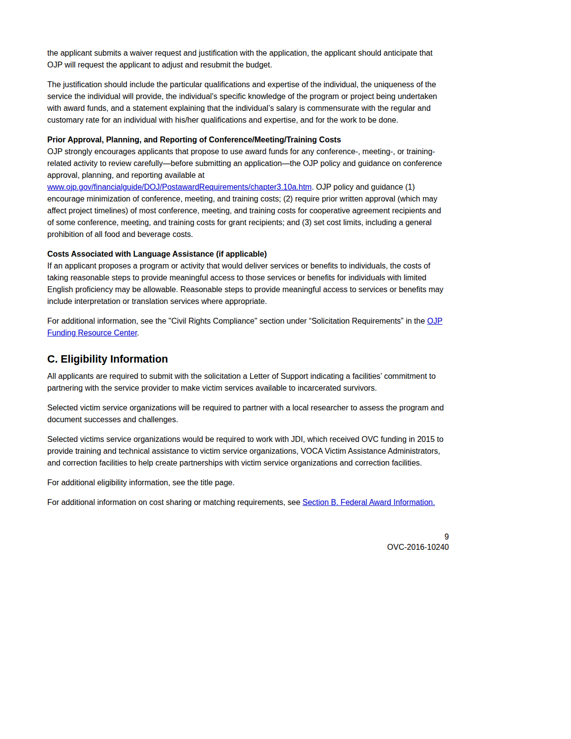the applicant submits a waiver request and justification with the application, the applicant should anticipate that OJP will request the applicant to adjust and resubmit the budget.
The justification should include the particular qualifications and expertise of the individual, the uniqueness of the service the individual will provide, the individual's specific knowledge of the program or project being undertaken with award funds, and a statement explaining that the individual’s salary is commensurate with the regular and customary rate for an individual with his/her qualifications and expertise, and for the work to be done.
Prior Approval, Planning, and Reporting of Conference/Meeting/Training Costs
OJP strongly encourages applicants that propose to use award funds for any conference-, meeting-, or training-related activity to review carefully—before submitting an application—the OJP policy and guidance on conference approval, planning, and reporting available at www.ojp.gov/financialguide/DOJ/PostawardRequirements/chapter3.10a.htm. OJP policy and guidance (1) encourage minimization of conference, meeting, and training costs; (2) require prior written approval (which may affect project timelines) of most conference, meeting, and training costs for cooperative agreement recipients and of some conference, meeting, and training costs for grant recipients; and (3) set cost limits, including a general prohibition of all food and beverage costs.
Costs Associated with Language Assistance (if applicable)
If an applicant proposes a program or activity that would deliver services or benefits to individuals, the costs of taking reasonable steps to provide meaningful access to those services or benefits for individuals with limited English proficiency may be allowable. Reasonable steps to provide meaningful access to services or benefits may include interpretation or translation services where appropriate.
For additional information, see the "Civil Rights Compliance" section under “Solicitation Requirements” in the OJP Funding Resource Center.
C. Eligibility Information
All applicants are required to submit with the solicitation a Letter of Support indicating a facilities’ commitment to partnering with the service provider to make victim services available to incarcerated survivors.
Selected victim service organizations will be required to partner with a local researcher to assess the program and document successes and challenges.
Selected victims service organizations would be required to work with JDI, which received OVC funding in 2015 to provide training and technical assistance to victim service organizations, VOCA Victim Assistance Administrators, and correction facilities to help create partnerships with victim service organizations and correction facilities.
For additional eligibility information, see the title page.
For additional information on cost sharing or matching requirements, see Section B. Federal Award Information.
9
OVC-2016-10240